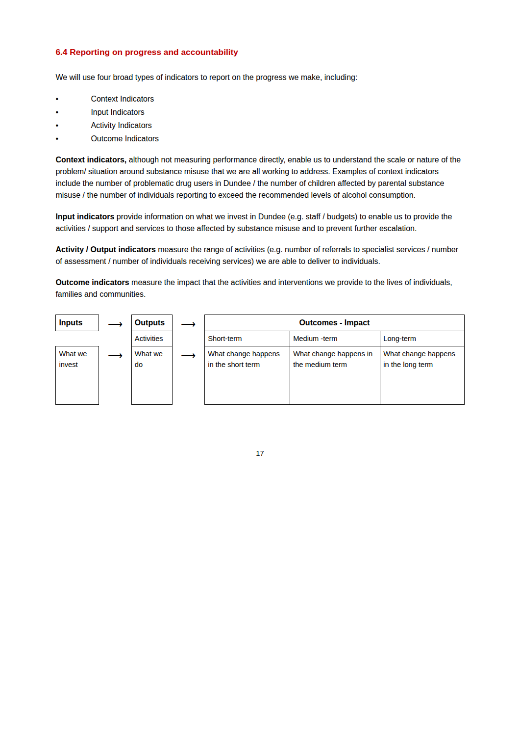6.4 Reporting on progress and accountability
We will use four broad types of indicators to report on the progress we make, including:
Context Indicators
Input Indicators
Activity Indicators
Outcome Indicators
Context indicators, although not measuring performance directly, enable us to understand the scale or nature of the problem/ situation around substance misuse that we are all working to address. Examples of context indicators include the number of problematic drug users in Dundee / the number of children affected by parental substance misuse / the number of individuals reporting to exceed the recommended levels of alcohol consumption.
Input indicators provide information on what we invest in Dundee (e.g. staff / budgets) to enable us to provide the activities / support and services to those affected by substance misuse and to prevent further escalation.
Activity / Output indicators measure the range of activities (e.g. number of referrals to specialist services / number of assessment / number of individuals receiving services) we are able to deliver to individuals.
Outcome indicators measure the impact that the activities and interventions we provide to the lives of individuals, families and communities.
| Inputs | ⟶ | Outputs | ⟶ | Outcomes - Impact |
| | Activities | Short-term | Medium -term | Long-term |
| What we invest | ⟶ | What we do | ⟶ | What change happens in the short term | What change happens in the medium term | What change happens in the long term |
17